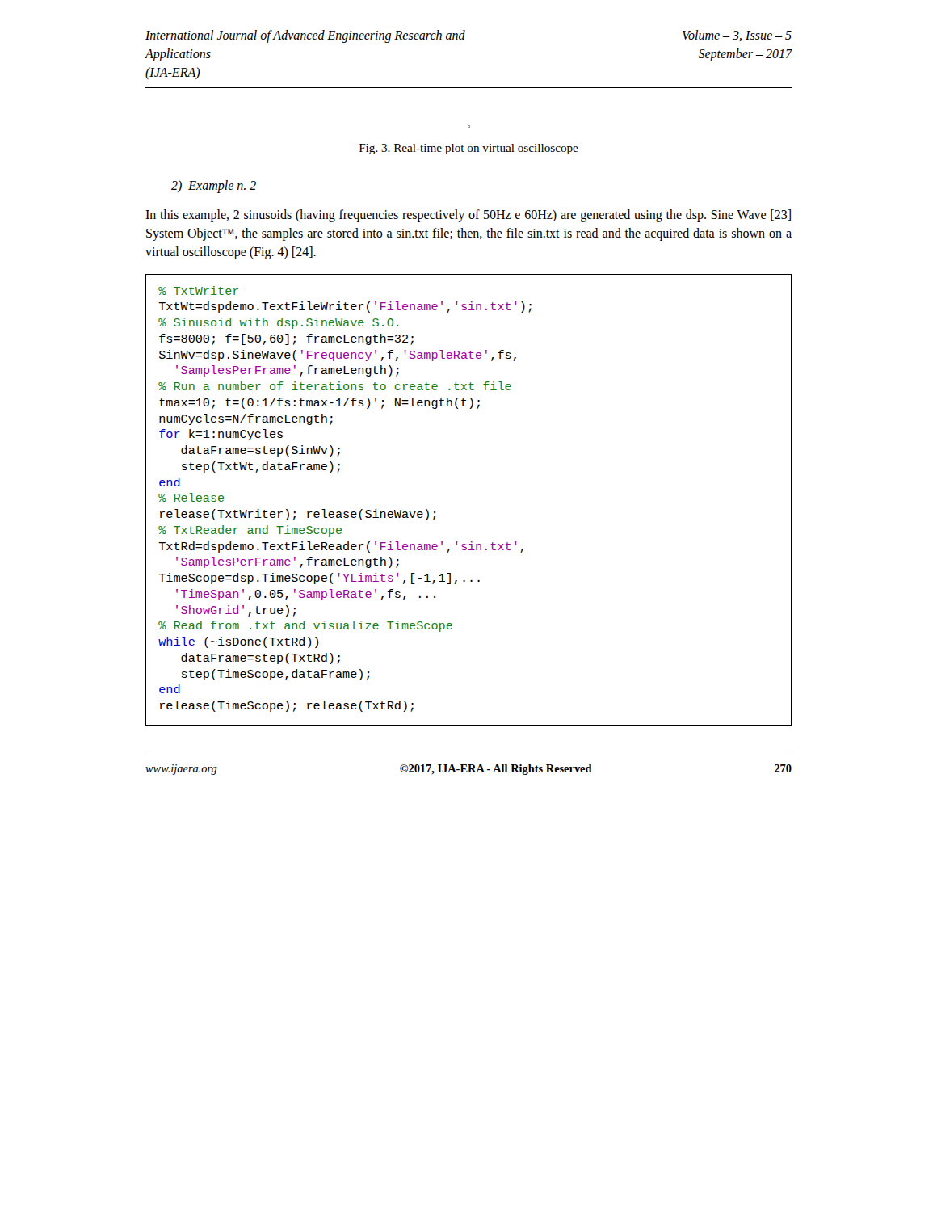International Journal of Advanced Engineering Research and Applications
(IJA-ERA)
Volume – 3, Issue – 5
September – 2017
Fig. 3. Real-time plot on virtual oscilloscope
2) Example n. 2
In this example, 2 sinusoids (having frequencies respectively of 50Hz e 60Hz) are generated using the dsp. Sine Wave [23] System Object™, the samples are stored into a sin.txt file; then, the file sin.txt is read and the acquired data is shown on a virtual oscilloscope (Fig. 4) [24].
% TxtWriter
TxtWt=dspdemo.TextFileWriter('Filename','sin.txt');
% Sinusoid with dsp.SineWave S.O.
fs=8000; f=[50,60]; frameLength=32;
SinWv=dsp.SineWave('Frequency',f,'SampleRate',fs,
  'SamplesPerFrame',frameLength);
% Run a number of iterations to create .txt file
tmax=10; t=(0:1/fs:tmax-1/fs)'; N=length(t);
numCycles=N/frameLength;
for k=1:numCycles
   dataFrame=step(SinWv);
   step(TxtWt,dataFrame);
end
% Release
release(TxtWriter); release(SineWave);
% TxtReader and TimeScope
TxtRd=dspdemo.TextFileReader('Filename','sin.txt',
  'SamplesPerFrame',frameLength);
TimeScope=dsp.TimeScope('YLimits',[-1,1],...
  'TimeSpan',0.05,'SampleRate',fs, ...
  'ShowGrid',true);
% Read from .txt and visualize TimeScope
while (~isDone(TxtRd))
   dataFrame=step(TxtRd);
   step(TimeScope,dataFrame);
end
release(TimeScope); release(TxtRd);
www.ijaera.org
©2017, IJA-ERA - All Rights Reserved
270